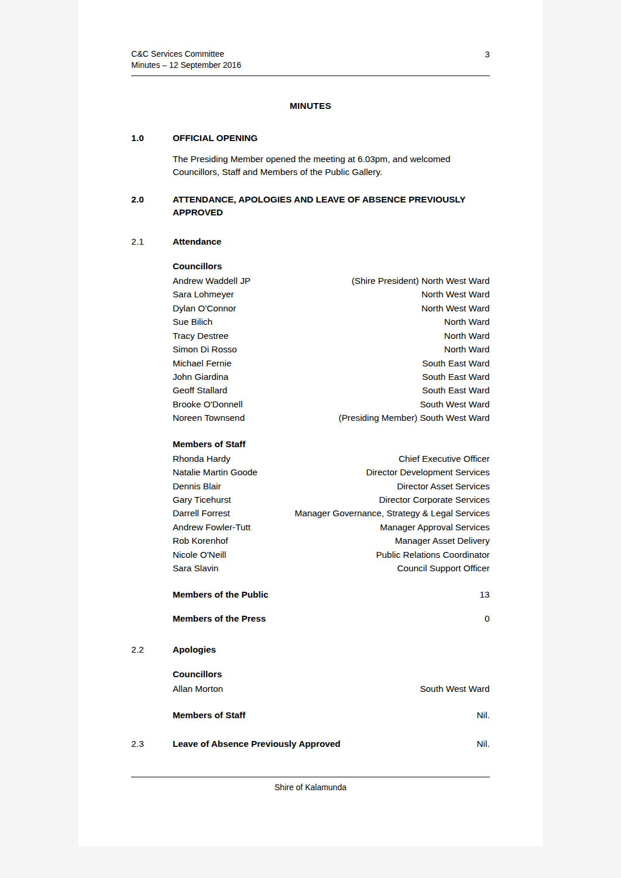C&C Services Committee
Minutes – 12 September 2016
3
MINUTES
1.0
Official Opening
The Presiding Member opened the meeting at 6.03pm, and welcomed Councillors, Staff and Members of the Public Gallery.
2.0
Attendance, Apologies and Leave of Absence Previously Approved
2.1
Attendance
Councillors
| Andrew Waddell JP | (Shire President) North West Ward |
| Sara Lohmeyer | North West Ward |
| Dylan O'Connor | North West Ward |
| Sue Bilich | North Ward |
| Tracy Destree | North Ward |
| Simon Di Rosso | North Ward |
| Michael Fernie | South East Ward |
| John Giardina | South East Ward |
| Geoff Stallard | South East Ward |
| Brooke O'Donnell | South West Ward |
| Noreen Townsend | (Presiding Member) South West Ward |
Members of Staff
| Rhonda Hardy | Chief Executive Officer |
| Natalie Martin Goode | Director Development Services |
| Dennis Blair | Director Asset Services |
| Gary Ticehurst | Director Corporate Services |
| Darrell Forrest | Manager Governance, Strategy & Legal Services |
| Andrew Fowler-Tutt | Manager Approval Services |
| Rob Korenhof | Manager Asset Delivery |
| Nicole O'Neill | Public Relations Coordinator |
| Sara Slavin | Council Support Officer |
| Members of the Public | 13 |
| Members of the Press | 0 |
2.2
Apologies
Councillors
| Allan Morton | South West Ward |
| Members of Staff | Nil. |
2.3
Leave of Absence Previously Approved Nil.
Shire of Kalamunda